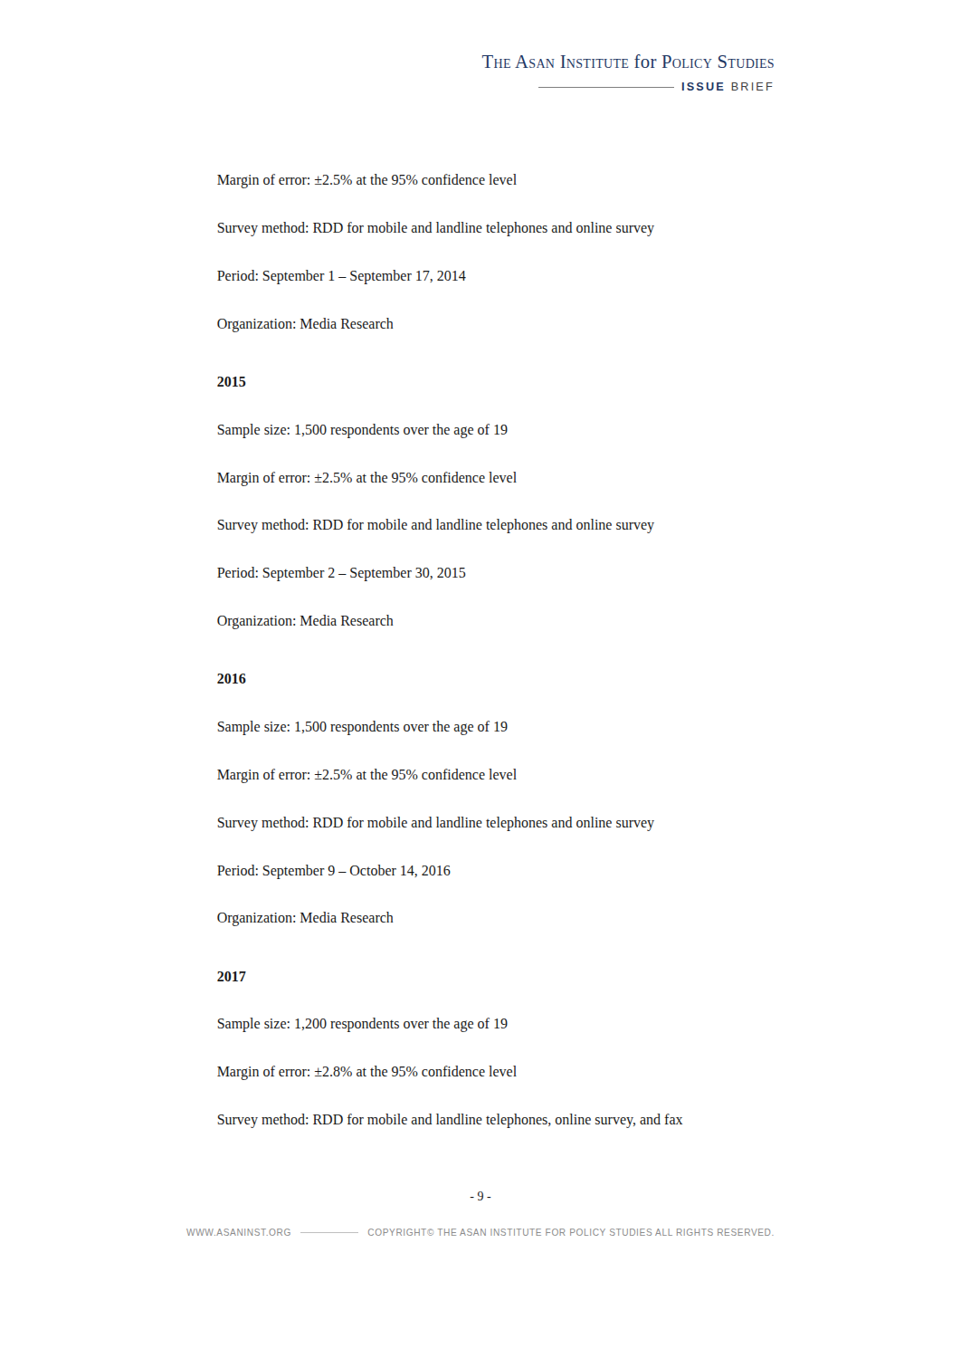The Asan Institute for Policy Studies
ISSUE BRIEF
Margin of error: ±2.5% at the 95% confidence level
Survey method: RDD for mobile and landline telephones and online survey
Period: September 1 – September 17, 2014
Organization: Media Research
2015
Sample size: 1,500 respondents over the age of 19
Margin of error: ±2.5% at the 95% confidence level
Survey method: RDD for mobile and landline telephones and online survey
Period: September 2 – September 30, 2015
Organization: Media Research
2016
Sample size: 1,500 respondents over the age of 19
Margin of error: ±2.5% at the 95% confidence level
Survey method: RDD for mobile and landline telephones and online survey
Period: September 9 – October 14, 2016
Organization: Media Research
2017
Sample size: 1,200 respondents over the age of 19
Margin of error: ±2.8% at the 95% confidence level
Survey method: RDD for mobile and landline telephones, online survey, and fax
- 9 -
WWW.ASANINST.ORG COPYRIGHT© THE ASAN INSTITUTE FOR POLICY STUDIES ALL RIGHTS RESERVED.